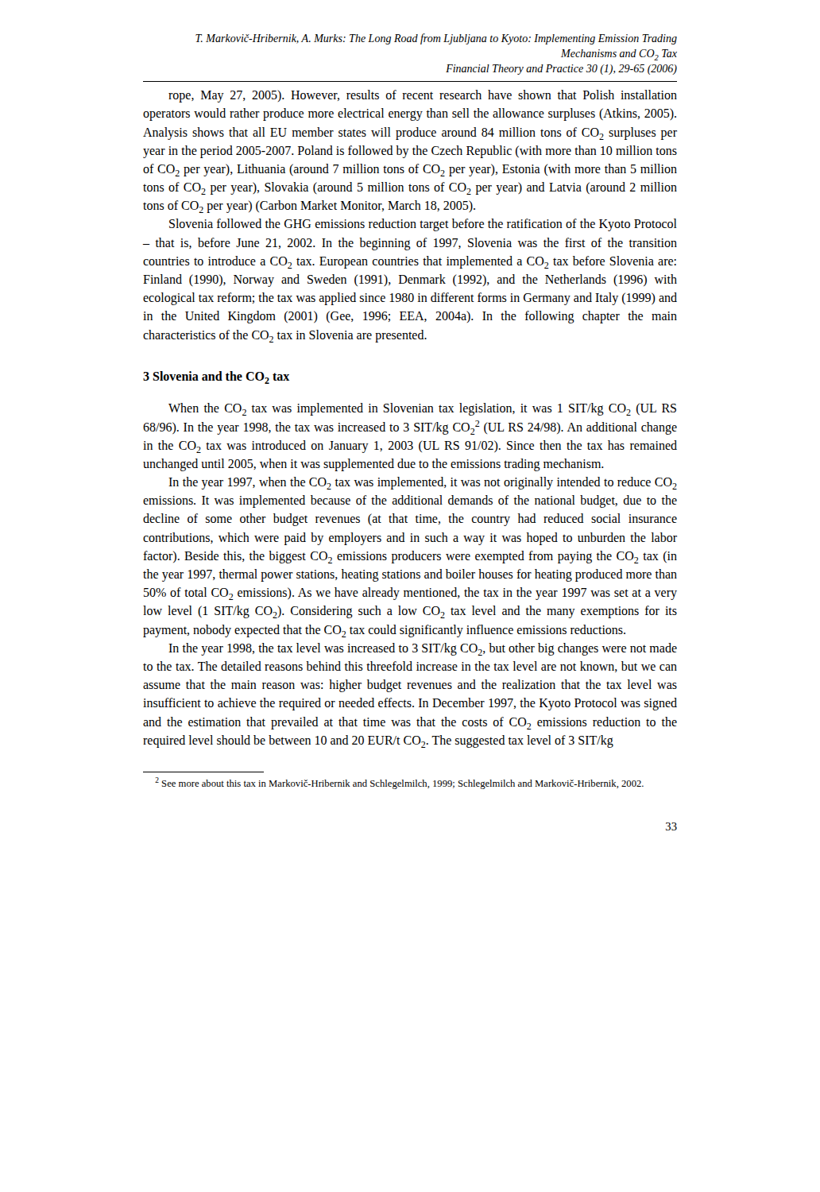T. Markovič-Hribernik, A. Murks: The Long Road from Ljubljana to Kyoto: Implementing Emission Trading Mechanisms and CO2 Tax
Financial Theory and Practice 30 (1), 29-65 (2006)
rope, May 27, 2005). However, results of recent research have shown that Polish installation operators would rather produce more electrical energy than sell the allowance surpluses (Atkins, 2005). Analysis shows that all EU member states will produce around 84 million tons of CO2 surpluses per year in the period 2005-2007. Poland is followed by the Czech Republic (with more than 10 million tons of CO2 per year), Lithuania (around 7 million tons of CO2 per year), Estonia (with more than 5 million tons of CO2 per year), Slovakia (around 5 million tons of CO2 per year) and Latvia (around 2 million tons of CO2 per year) (Carbon Market Monitor, March 18, 2005).
Slovenia followed the GHG emissions reduction target before the ratification of the Kyoto Protocol – that is, before June 21, 2002. In the beginning of 1997, Slovenia was the first of the transition countries to introduce a CO2 tax. European countries that implemented a CO2 tax before Slovenia are: Finland (1990), Norway and Sweden (1991), Denmark (1992), and the Netherlands (1996) with ecological tax reform; the tax was applied since 1980 in different forms in Germany and Italy (1999) and in the United Kingdom (2001) (Gee, 1996; EEA, 2004a). In the following chapter the main characteristics of the CO2 tax in Slovenia are presented.
3 Slovenia and the CO2 tax
When the CO2 tax was implemented in Slovenian tax legislation, it was 1 SIT/kg CO2 (UL RS 68/96). In the year 1998, the tax was increased to 3 SIT/kg CO22 (UL RS 24/98). An additional change in the CO2 tax was introduced on January 1, 2003 (UL RS 91/02). Since then the tax has remained unchanged until 2005, when it was supplemented due to the emissions trading mechanism.
In the year 1997, when the CO2 tax was implemented, it was not originally intended to reduce CO2 emissions. It was implemented because of the additional demands of the national budget, due to the decline of some other budget revenues (at that time, the country had reduced social insurance contributions, which were paid by employers and in such a way it was hoped to unburden the labor factor). Beside this, the biggest CO2 emissions producers were exempted from paying the CO2 tax (in the year 1997, thermal power stations, heating stations and boiler houses for heating produced more than 50% of total CO2 emissions). As we have already mentioned, the tax in the year 1997 was set at a very low level (1 SIT/kg CO2). Considering such a low CO2 tax level and the many exemptions for its payment, nobody expected that the CO2 tax could significantly influence emissions reductions.
In the year 1998, the tax level was increased to 3 SIT/kg CO2, but other big changes were not made to the tax. The detailed reasons behind this threefold increase in the tax level are not known, but we can assume that the main reason was: higher budget revenues and the realization that the tax level was insufficient to achieve the required or needed effects. In December 1997, the Kyoto Protocol was signed and the estimation that prevailed at that time was that the costs of CO2 emissions reduction to the required level should be between 10 and 20 EUR/t CO2. The suggested tax level of 3 SIT/kg
2 See more about this tax in Markovič-Hribernik and Schlegelmilch, 1999; Schlegelmilch and Markovič-Hribernik, 2002.
33